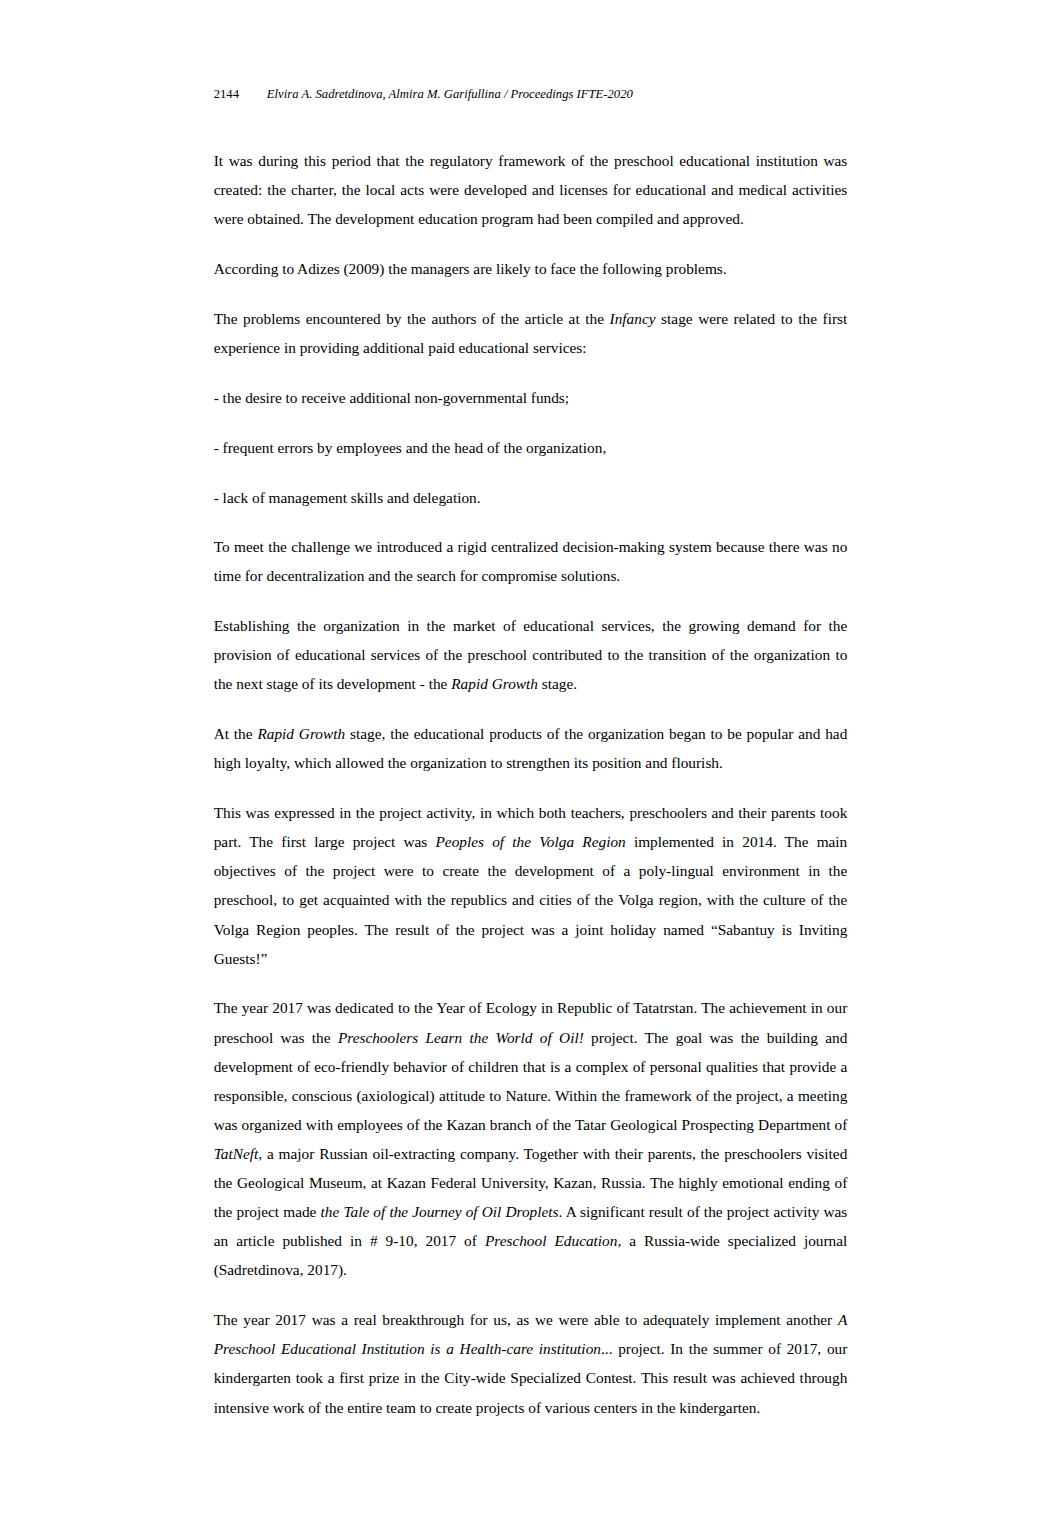2144 Elvira A. Sadretdinova, Almira M. Garifullina / Proceedings IFTE-2020
It was during this period that the regulatory framework of the preschool educational institution was created: the charter, the local acts were developed and licenses for educational and medical activities were obtained. The development education program had been compiled and approved.
According to Adizes (2009) the managers are likely to face the following problems.
The problems encountered by the authors of the article at the Infancy stage were related to the first experience in providing additional paid educational services:
- the desire to receive additional non-governmental funds;
- frequent errors by employees and the head of the organization,
- lack of management skills and delegation.
To meet the challenge we introduced a rigid centralized decision-making system because there was no time for decentralization and the search for compromise solutions.
Establishing the organization in the market of educational services, the growing demand for the provision of educational services of the preschool contributed to the transition of the organization to the next stage of its development - the Rapid Growth stage.
At the Rapid Growth stage, the educational products of the organization began to be popular and had high loyalty, which allowed the organization to strengthen its position and flourish.
This was expressed in the project activity, in which both teachers, preschoolers and their parents took part. The first large project was Peoples of the Volga Region implemented in 2014. The main objectives of the project were to create the development of a poly-lingual environment in the preschool, to get acquainted with the republics and cities of the Volga region, with the culture of the Volga Region peoples. The result of the project was a joint holiday named “Sabantuy is Inviting Guests!”
The year 2017 was dedicated to the Year of Ecology in Republic of Tatatrstan. The achievement in our preschool was the Preschoolers Learn the World of Oil! project. The goal was the building and development of eco-friendly behavior of children that is a complex of personal qualities that provide a responsible, conscious (axiological) attitude to Nature. Within the framework of the project, a meeting was organized with employees of the Kazan branch of the Tatar Geological Prospecting Department of TatNeft, a major Russian oil-extracting company. Together with their parents, the preschoolers visited the Geological Museum, at Kazan Federal University, Kazan, Russia. The highly emotional ending of the project made the Tale of the Journey of Oil Droplets. A significant result of the project activity was an article published in # 9-10, 2017 of Preschool Education, a Russia-wide specialized journal (Sadretdinova, 2017).
The year 2017 was a real breakthrough for us, as we were able to adequately implement another A Preschool Educational Institution is a Health-care institution... project. In the summer of 2017, our kindergarten took a first prize in the City-wide Specialized Contest. This result was achieved through intensive work of the entire team to create projects of various centers in the kindergarten.